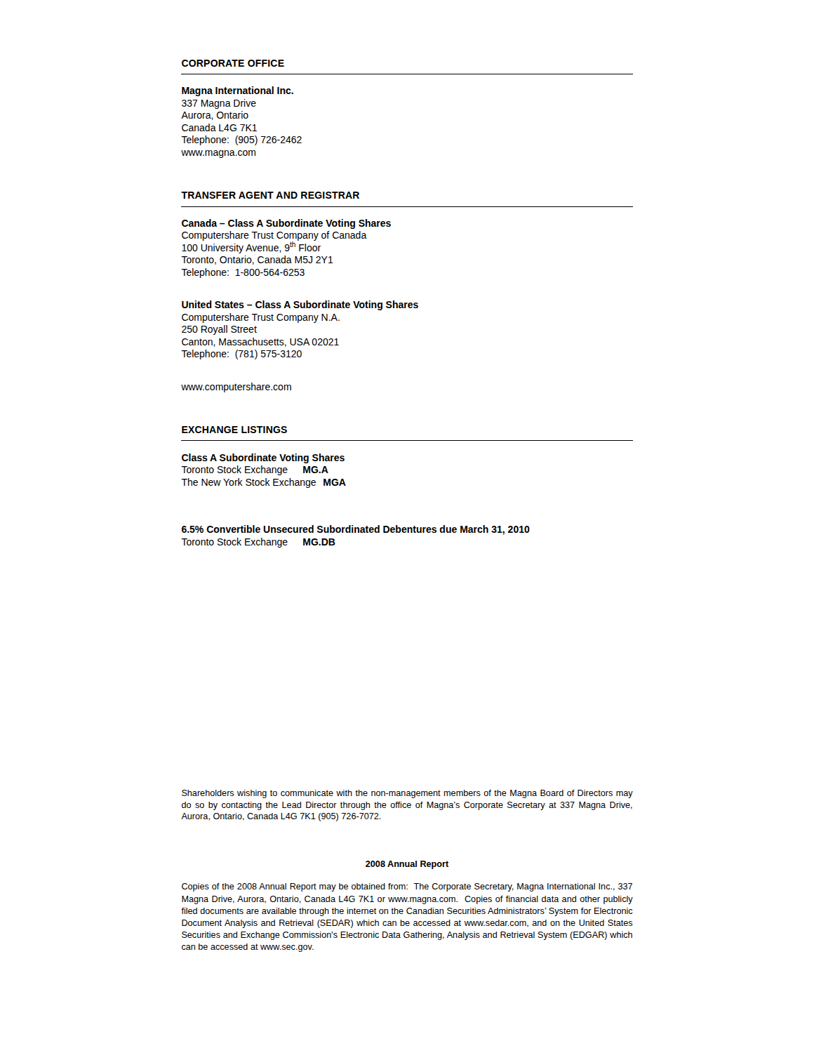CORPORATE OFFICE
Magna International Inc.
337 Magna Drive
Aurora, Ontario
Canada L4G 7K1
Telephone: (905) 726-2462
www.magna.com
TRANSFER AGENT AND REGISTRAR
Canada – Class A Subordinate Voting Shares
Computershare Trust Company of Canada
100 University Avenue, 9th Floor
Toronto, Ontario, Canada M5J 2Y1
Telephone: 1-800-564-6253
United States – Class A Subordinate Voting Shares
Computershare Trust Company N.A.
250 Royall Street
Canton, Massachusetts, USA 02021
Telephone: (781) 575-3120
www.computershare.com
EXCHANGE LISTINGS
Class A Subordinate Voting Shares
Toronto Stock ExchangeMG.A
The New York Stock ExchangeMGA
6.5% Convertible Unsecured Subordinated Debentures due March 31, 2010
Toronto Stock ExchangeMG.DB
Shareholders wishing to communicate with the non-management members of the Magna Board of Directors may do so by contacting the Lead Director through the office of Magna’s Corporate Secretary at 337 Magna Drive, Aurora, Ontario, Canada L4G 7K1 (905) 726-7072.
2008 Annual Report
Copies of the 2008 Annual Report may be obtained from: The Corporate Secretary, Magna International Inc., 337 Magna Drive, Aurora, Ontario, Canada L4G 7K1 or www.magna.com. Copies of financial data and other publicly filed documents are available through the internet on the Canadian Securities Administrators’ System for Electronic Document Analysis and Retrieval (SEDAR) which can be accessed at www.sedar.com, and on the United States Securities and Exchange Commission's Electronic Data Gathering, Analysis and Retrieval System (EDGAR) which can be accessed at www.sec.gov.